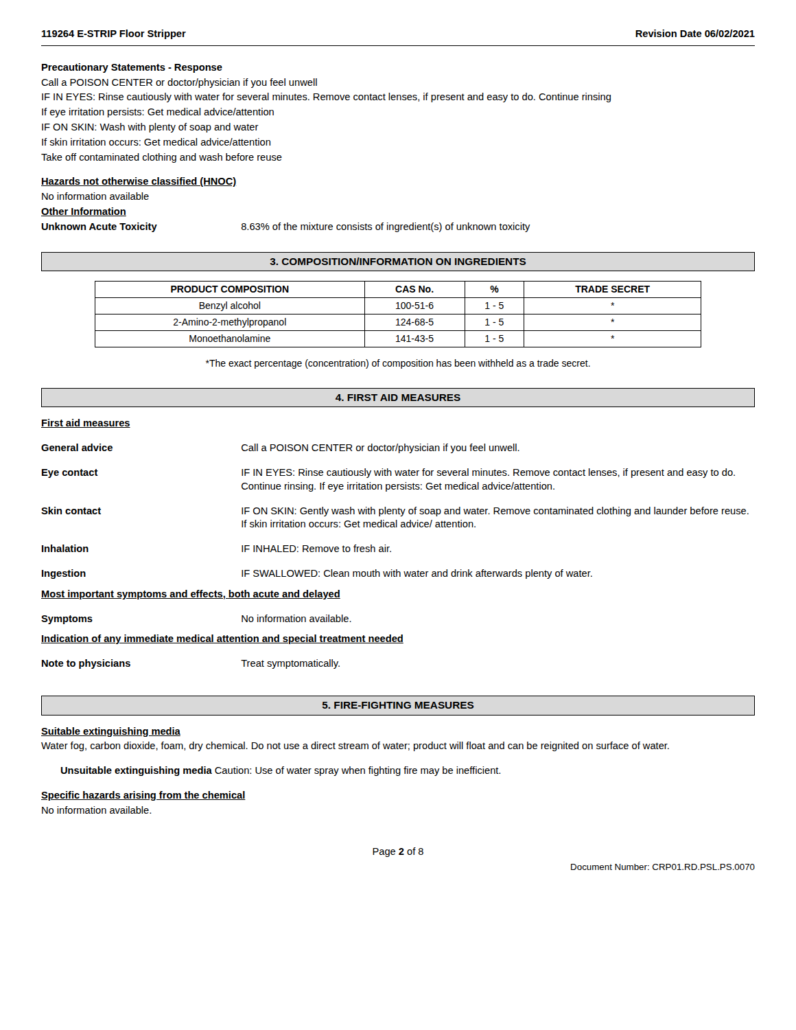119264 E-STRIP Floor Stripper Revision Date 06/02/2021
Precautionary Statements - Response
Call a POISON CENTER or doctor/physician if you feel unwell
IF IN EYES: Rinse cautiously with water for several minutes. Remove contact lenses, if present and easy to do. Continue rinsing
If eye irritation persists: Get medical advice/attention
IF ON SKIN: Wash with plenty of soap and water
If skin irritation occurs: Get medical advice/attention
Take off contaminated clothing and wash before reuse
Hazards not otherwise classified (HNOC)
No information available
Other Information
Unknown Acute Toxicity 8.63% of the mixture consists of ingredient(s) of unknown toxicity
3. COMPOSITION/INFORMATION ON INGREDIENTS
| PRODUCT COMPOSITION | CAS No. | % | TRADE SECRET |
| --- | --- | --- | --- |
| Benzyl alcohol | 100-51-6 | 1 - 5 | * |
| 2-Amino-2-methylpropanol | 124-68-5 | 1 - 5 | * |
| Monoethanolamine | 141-43-5 | 1 - 5 | * |
*The exact percentage (concentration) of composition has been withheld as a trade secret.
4. FIRST AID MEASURES
First aid measures
| General advice | Call a POISON CENTER or doctor/physician if you feel unwell. |
| Eye contact | IF IN EYES: Rinse cautiously with water for several minutes. Remove contact lenses, if present and easy to do. Continue rinsing. If eye irritation persists: Get medical advice/attention. |
| Skin contact | IF ON SKIN: Gently wash with plenty of soap and water. Remove contaminated clothing and launder before reuse. If skin irritation occurs: Get medical advice/ attention. |
| Inhalation | IF INHALED: Remove to fresh air. |
| Ingestion | IF SWALLOWED: Clean mouth with water and drink afterwards plenty of water. |
Most important symptoms and effects, both acute and delayed
| Symptoms | No information available. |
Indication of any immediate medical attention and special treatment needed
| Note to physicians | Treat symptomatically. |
5. FIRE-FIGHTING MEASURES
Suitable extinguishing media
Water fog, carbon dioxide, foam, dry chemical. Do not use a direct stream of water; product will float and can be reignited on surface of water.
Unsuitable extinguishing media Caution: Use of water spray when fighting fire may be inefficient.
Specific hazards arising from the chemical
No information available.
Page 2 of 8
Document Number: CRP01.RD.PSL.PS.0070